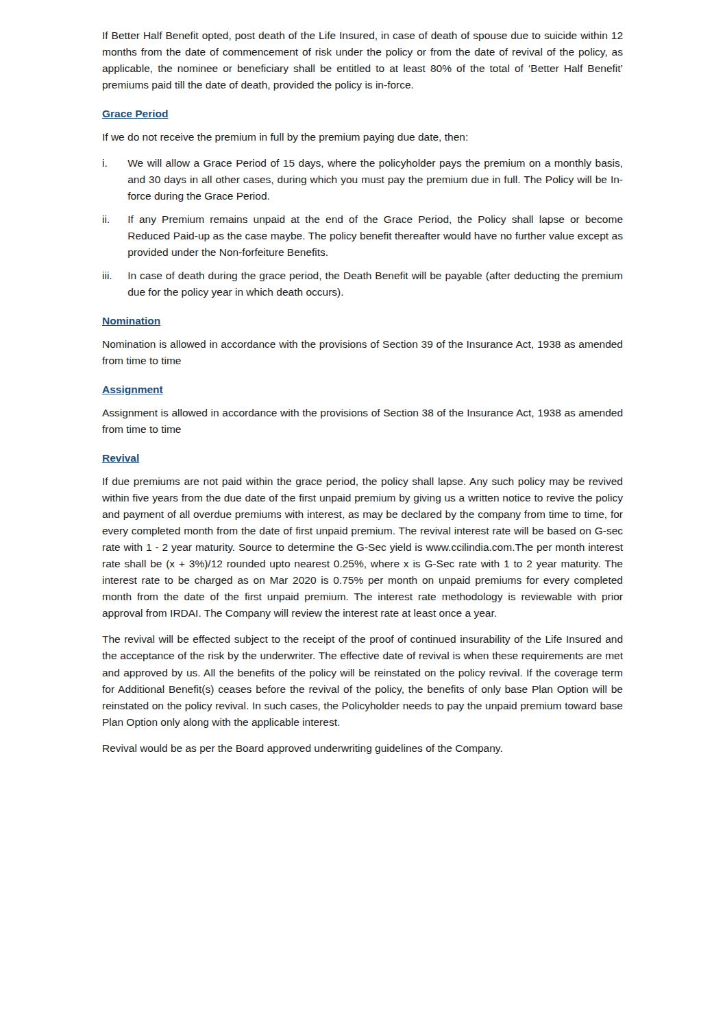If Better Half Benefit opted, post death of the Life Insured, in case of death of spouse due to suicide within 12 months from the date of commencement of risk under the policy or from the date of revival of the policy, as applicable, the nominee or beneficiary shall be entitled to at least 80% of the total of ‘Better Half Benefit’ premiums paid till the date of death, provided the policy is in-force.
Grace Period
If we do not receive the premium in full by the premium paying due date, then:
i. We will allow a Grace Period of 15 days, where the policyholder pays the premium on a monthly basis, and 30 days in all other cases, during which you must pay the premium due in full. The Policy will be In-force during the Grace Period.
ii. If any Premium remains unpaid at the end of the Grace Period, the Policy shall lapse or become Reduced Paid-up as the case maybe. The policy benefit thereafter would have no further value except as provided under the Non-forfeiture Benefits.
iii. In case of death during the grace period, the Death Benefit will be payable (after deducting the premium due for the policy year in which death occurs).
Nomination
Nomination is allowed in accordance with the provisions of Section 39 of the Insurance Act, 1938 as amended from time to time
Assignment
Assignment is allowed in accordance with the provisions of Section 38 of the Insurance Act, 1938 as amended from time to time
Revival
If due premiums are not paid within the grace period, the policy shall lapse. Any such policy may be revived within five years from the due date of the first unpaid premium by giving us a written notice to revive the policy and payment of all overdue premiums with interest, as may be declared by the company from time to time, for every completed month from the date of first unpaid premium. The revival interest rate will be based on G-sec rate with 1 - 2 year maturity. Source to determine the G-Sec yield is www.ccilindia.com.The per month interest rate shall be (x + 3%)/12 rounded upto nearest 0.25%, where x is G-Sec rate with 1 to 2 year maturity. The interest rate to be charged as on Mar 2020 is 0.75% per month on unpaid premiums for every completed month from the date of the first unpaid premium. The interest rate methodology is reviewable with prior approval from IRDAI. The Company will review the interest rate at least once a year.
The revival will be effected subject to the receipt of the proof of continued insurability of the Life Insured and the acceptance of the risk by the underwriter. The effective date of revival is when these requirements are met and approved by us. All the benefits of the policy will be reinstated on the policy revival. If the coverage term for Additional Benefit(s) ceases before the revival of the policy, the benefits of only base Plan Option will be reinstated on the policy revival. In such cases, the Policyholder needs to pay the unpaid premium toward base Plan Option only along with the applicable interest.
Revival would be as per the Board approved underwriting guidelines of the Company.